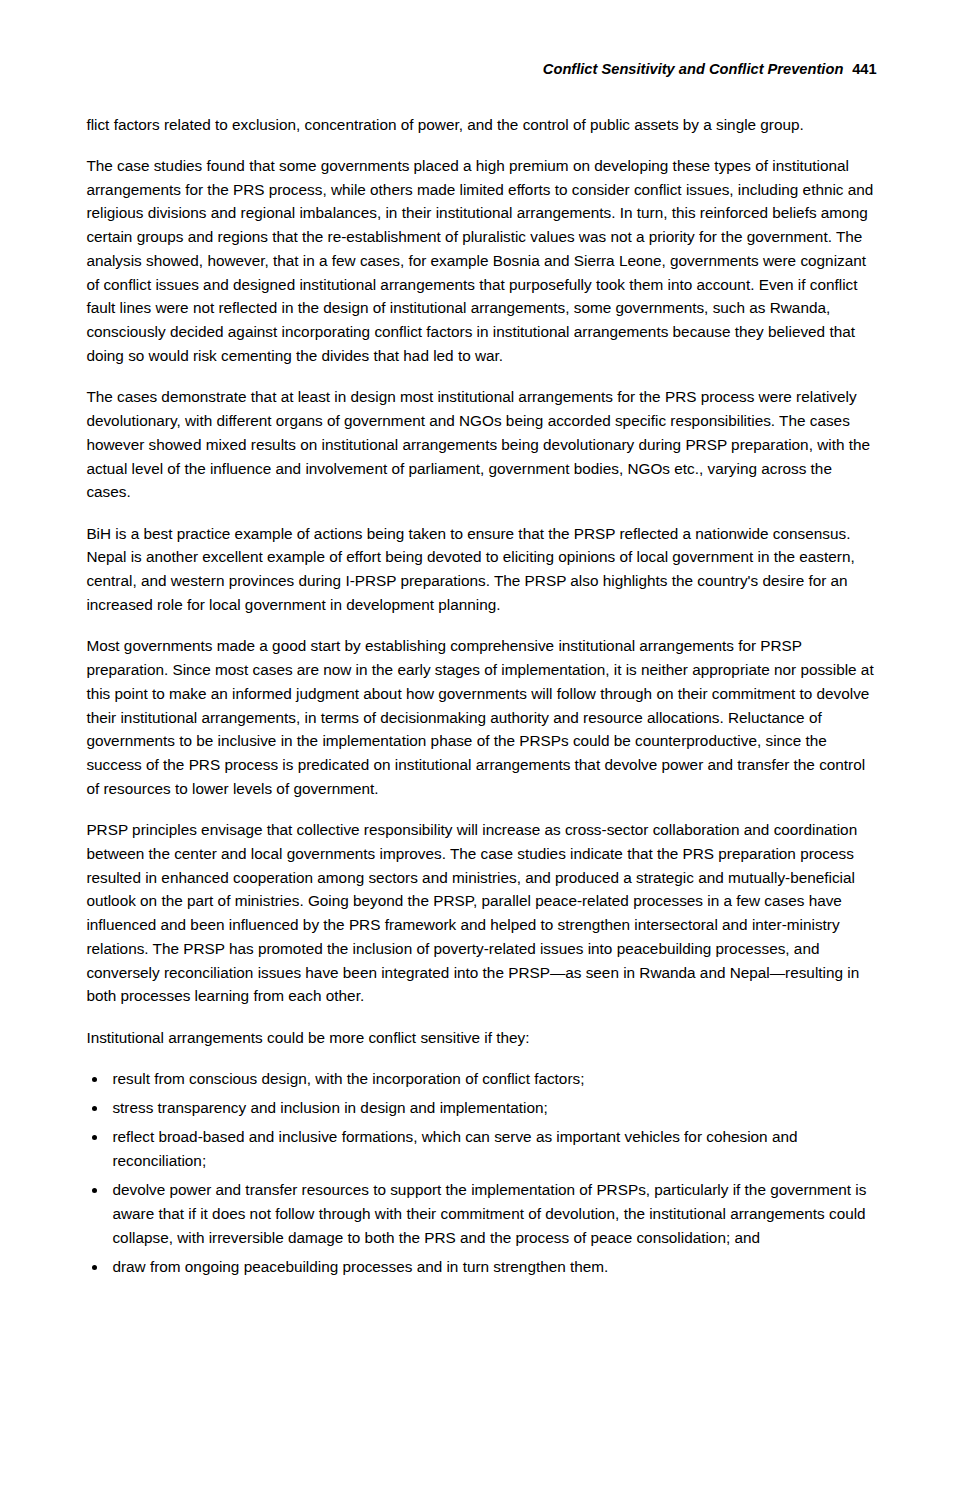Conflict Sensitivity and Conflict Prevention441
flict factors related to exclusion, concentration of power, and the control of public assets by a single group.
The case studies found that some governments placed a high premium on developing these types of institutional arrangements for the PRS process, while others made limited efforts to consider conflict issues, including ethnic and religious divisions and regional imbalances, in their institutional arrangements. In turn, this reinforced beliefs among certain groups and regions that the re-establishment of pluralistic values was not a priority for the government. The analysis showed, however, that in a few cases, for example Bosnia and Sierra Leone, governments were cognizant of conflict issues and designed institutional arrangements that purposefully took them into account. Even if conflict fault lines were not reflected in the design of institutional arrangements, some governments, such as Rwanda, consciously decided against incorporating conflict factors in institutional arrangements because they believed that doing so would risk cementing the divides that had led to war.
The cases demonstrate that at least in design most institutional arrangements for the PRS process were relatively devolutionary, with different organs of government and NGOs being accorded specific responsibilities. The cases however showed mixed results on institutional arrangements being devolutionary during PRSP preparation, with the actual level of the influence and involvement of parliament, government bodies, NGOs etc., varying across the cases.
BiH is a best practice example of actions being taken to ensure that the PRSP reflected a nationwide consensus. Nepal is another excellent example of effort being devoted to eliciting opinions of local government in the eastern, central, and western provinces during I-PRSP preparations. The PRSP also highlights the country's desire for an increased role for local government in development planning.
Most governments made a good start by establishing comprehensive institutional arrangements for PRSP preparation. Since most cases are now in the early stages of implementation, it is neither appropriate nor possible at this point to make an informed judgment about how governments will follow through on their commitment to devolve their institutional arrangements, in terms of decisionmaking authority and resource allocations. Reluctance of governments to be inclusive in the implementation phase of the PRSPs could be counterproductive, since the success of the PRS process is predicated on institutional arrangements that devolve power and transfer the control of resources to lower levels of government.
PRSP principles envisage that collective responsibility will increase as cross-sector collaboration and coordination between the center and local governments improves. The case studies indicate that the PRS preparation process resulted in enhanced cooperation among sectors and ministries, and produced a strategic and mutually-beneficial outlook on the part of ministries. Going beyond the PRSP, parallel peace-related processes in a few cases have influenced and been influenced by the PRS framework and helped to strengthen intersectoral and inter-ministry relations. The PRSP has promoted the inclusion of poverty-related issues into peacebuilding processes, and conversely reconciliation issues have been integrated into the PRSP—as seen in Rwanda and Nepal—resulting in both processes learning from each other.
Institutional arrangements could be more conflict sensitive if they:
result from conscious design, with the incorporation of conflict factors;
stress transparency and inclusion in design and implementation;
reflect broad-based and inclusive formations, which can serve as important vehicles for cohesion and reconciliation;
devolve power and transfer resources to support the implementation of PRSPs, particularly if the government is aware that if it does not follow through with their commitment of devolution, the institutional arrangements could collapse, with irreversible damage to both the PRS and the process of peace consolidation; and
draw from ongoing peacebuilding processes and in turn strengthen them.